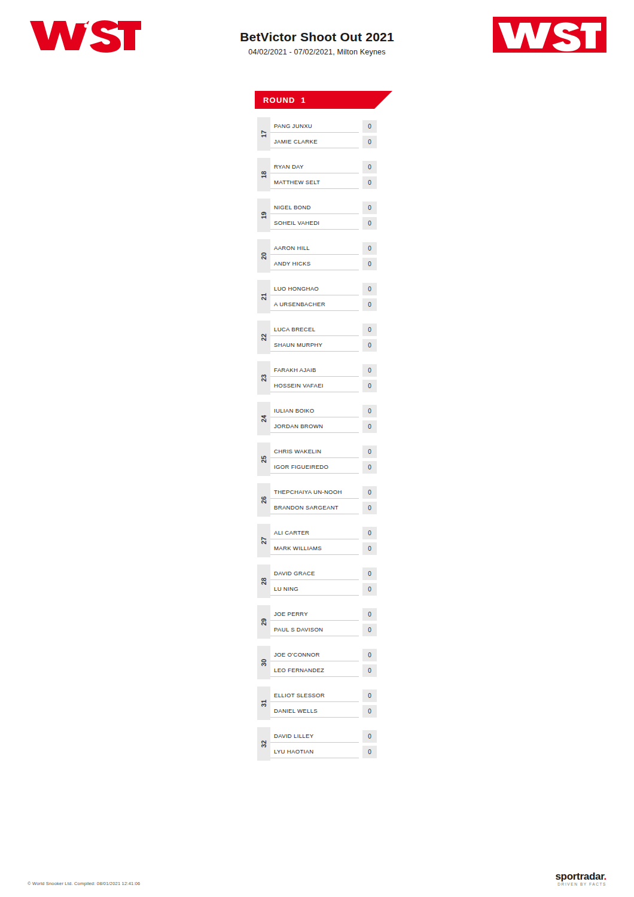BetVictor Shoot Out 2021
04/02/2021 - 07/02/2021, Milton Keynes
ROUND 1
17
Pang Junxu
0
Jamie Clarke
0
18
Ryan Day
0
Matthew Selt
0
19
Nigel Bond
0
Soheil Vahedi
0
20
Aaron Hill
0
Andy Hicks
0
21
Luo Honghao
0
A Ursenbacher
0
22
Luca Brecel
0
Shaun Murphy
0
23
Farakh Ajaib
0
Hossein Vafaei
0
24
Iulian Boiko
0
Jordan Brown
0
25
Chris Wakelin
0
Igor Figueiredo
0
26
Thepchaiya Un-Nooh
0
Brandon Sargeant
0
27
Ali Carter
0
Mark Williams
0
28
David Grace
0
Lu Ning
0
29
Joe Perry
0
Paul S Davison
0
30
Joe O'Connor
0
Leo Fernandez
0
31
Elliot Slessor
0
Daniel Wells
0
32
David Lilley
0
Lyu Haotian
0
© World Snooker Ltd. Compiled: 08/01/2021 12:41:06
sportradar.
DRIVEN BY FACTS